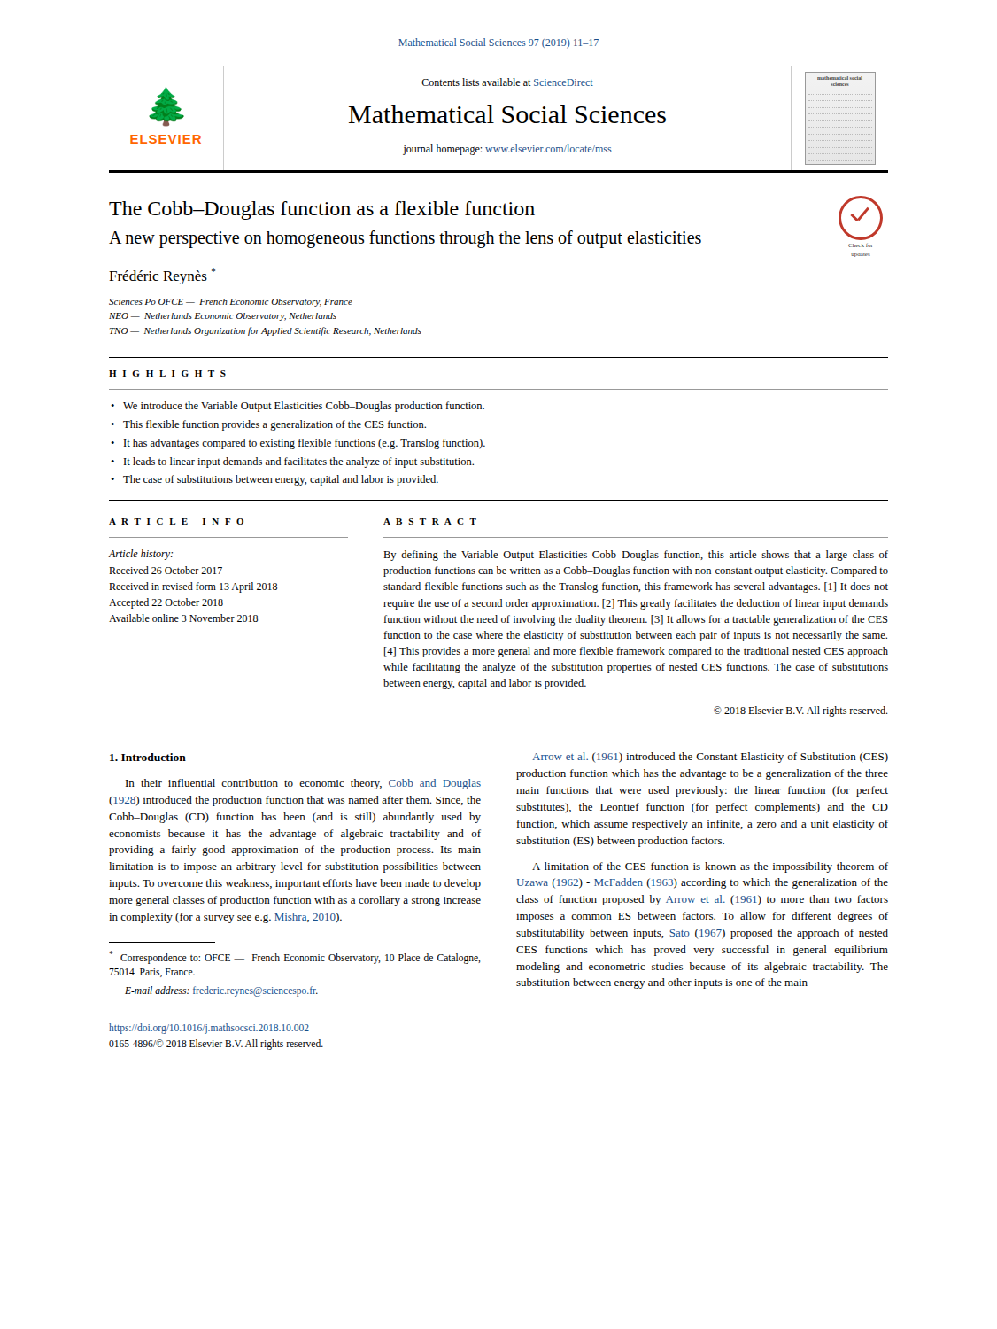Mathematical Social Sciences 97 (2019) 11–17
🌲
ELSEVIER
Contents lists available at ScienceDirect
Mathematical Social Sciences
journal homepage: www.elsevier.com/locate/mss
mathematical social sciences
Check for
updates
The Cobb–Douglas function as a flexible function
A new perspective on homogeneous functions through the lens of output elasticities
Frédéric Reynès *
Sciences Po OFCE — French Economic Observatory, France
NEO — Netherlands Economic Observatory, Netherlands
TNO — Netherlands Organization for Applied Scientific Research, Netherlands
H I G H L I G H T S
We introduce the Variable Output Elasticities Cobb–Douglas production function.
This flexible function provides a generalization of the CES function.
It has advantages compared to existing flexible functions (e.g. Translog function).
It leads to linear input demands and facilitates the analyze of input substitution.
The case of substitutions between energy, capital and labor is provided.
A R T I C L E I N F O
Article history:
Received 26 October 2017
Received in revised form 13 April 2018
Accepted 22 October 2018
Available online 3 November 2018
A B S T R A C T
By defining the Variable Output Elasticities Cobb–Douglas function, this article shows that a large class of production functions can be written as a Cobb–Douglas function with non-constant output elasticity. Compared to standard flexible functions such as the Translog function, this framework has several advantages. [1] It does not require the use of a second order approximation. [2] This greatly facilitates the deduction of linear input demands function without the need of involving the duality theorem. [3] It allows for a tractable generalization of the CES function to the case where the elasticity of substitution between each pair of inputs is not necessarily the same. [4] This provides a more general and more flexible framework compared to the traditional nested CES approach while facilitating the analyze of the substitution properties of nested CES functions. The case of substitutions between energy, capital and labor is provided.
© 2018 Elsevier B.V. All rights reserved.
1. Introduction
In their influential contribution to economic theory, Cobb and Douglas (1928) introduced the production function that was named after them. Since, the Cobb–Douglas (CD) function has been (and is still) abundantly used by economists because it has the advantage of algebraic tractability and of providing a fairly good approximation of the production process. Its main limitation is to impose an arbitrary level for substitution possibilities between inputs. To overcome this weakness, important efforts have been made to develop more general classes of production function with as a corollary a strong increase in complexity (for a survey see e.g. Mishra, 2010).
* Correspondence to: OFCE — French Economic Observatory, 10 Place de Catalogne, 75014 Paris, France.
E-mail address: frederic.reynes@sciencespo.fr.
https://doi.org/10.1016/j.mathsocsci.2018.10.002
0165-4896/© 2018 Elsevier B.V. All rights reserved.
Arrow et al. (1961) introduced the Constant Elasticity of Substitution (CES) production function which has the advantage to be a generalization of the three main functions that were used previously: the linear function (for perfect substitutes), the Leontief function (for perfect complements) and the CD function, which assume respectively an infinite, a zero and a unit elasticity of substitution (ES) between production factors.
A limitation of the CES function is known as the impossibility theorem of Uzawa (1962) - McFadden (1963) according to which the generalization of the class of function proposed by Arrow et al. (1961) to more than two factors imposes a common ES between factors. To allow for different degrees of substitutability between inputs, Sato (1967) proposed the approach of nested CES functions which has proved very successful in general equilibrium modeling and econometric studies because of its algebraic tractability. The substitution between energy and other inputs is one of the main